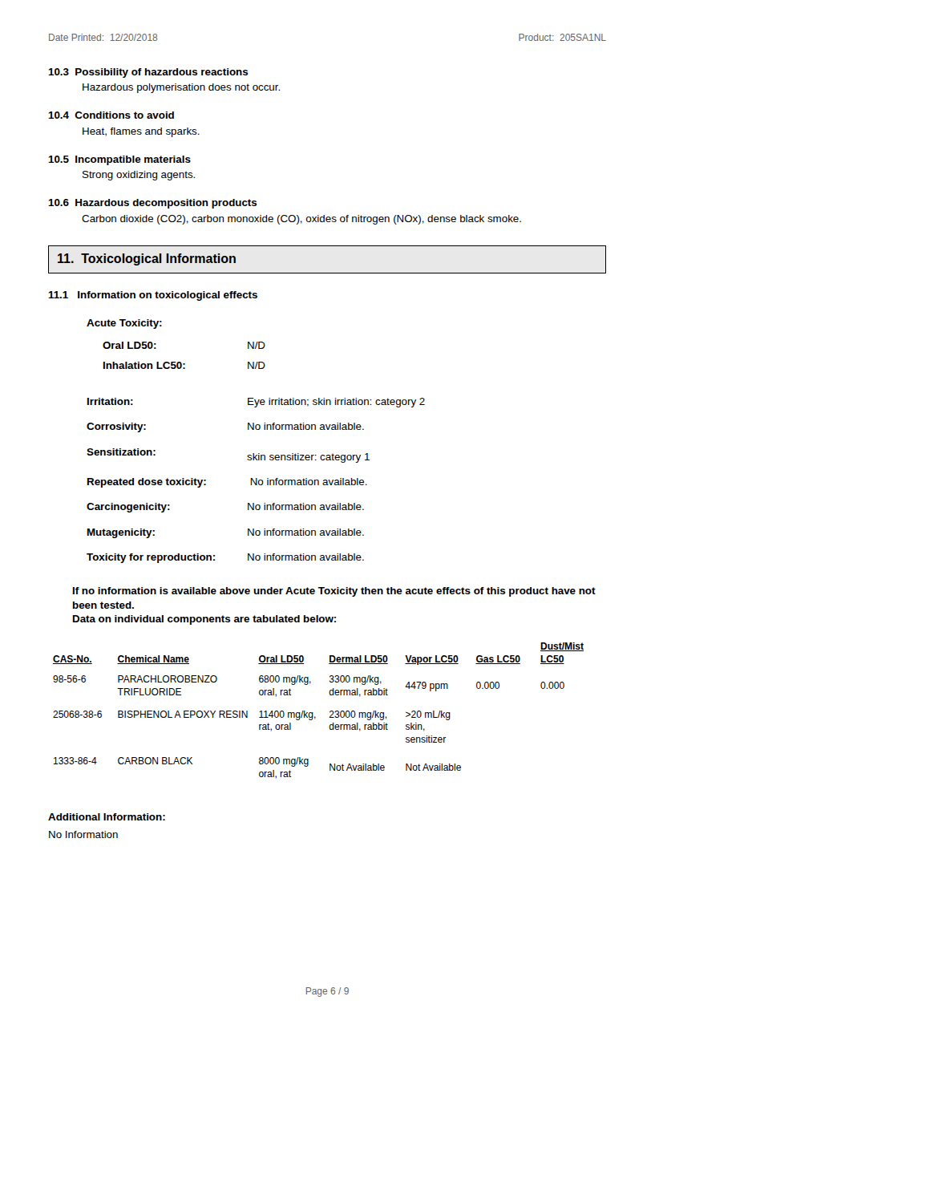Date Printed: 12/20/2018
Product: 205SA1NL
10.3 Possibility of hazardous reactions
Hazardous polymerisation does not occur.
10.4 Conditions to avoid
Heat, flames and sparks.
10.5 Incompatible materials
Strong oxidizing agents.
10.6 Hazardous decomposition products
Carbon dioxide (CO2), carbon monoxide (CO), oxides of nitrogen (NOx), dense black smoke.
11. Toxicological Information
11.1 Information on toxicological effects
Acute Toxicity:
Oral LD50:
N/D
Inhalation LC50:
N/D
Irritation:
Eye irritation; skin irriation: category 2
Corrosivity:
No information available.
Sensitization:
skin sensitizer: category 1
Repeated dose toxicity:
No information available.
Carcinogenicity:
No information available.
Mutagenicity:
No information available.
Toxicity for reproduction:
No information available.
If no information is available above under Acute Toxicity then the acute effects of this product have not been tested.
Data on individual components are tabulated below:
| CAS-No. | Chemical Name | Oral LD50 | Dermal LD50 | Vapor LC50 | Gas LC50 | Dust/Mist LC50 |
| --- | --- | --- | --- | --- | --- | --- |
| 98-56-6 | PARACHLOROBENZO TRIFLUORIDE | 6800 mg/kg, oral, rat | 3300 mg/kg, dermal, rabbit | 4479 ppm | 0.000 | 0.000 |
| 25068-38-6 | BISPHENOL A EPOXY RESIN | 11400 mg/kg, rat, oral | 23000 mg/kg, dermal, rabbit | >20 mL/kg skin, sensitizer | | |
| 1333-86-4 | CARBON BLACK | 8000 mg/kg oral, rat | Not Available | Not Available | | |
Additional Information:
No Information
Page 6 / 9